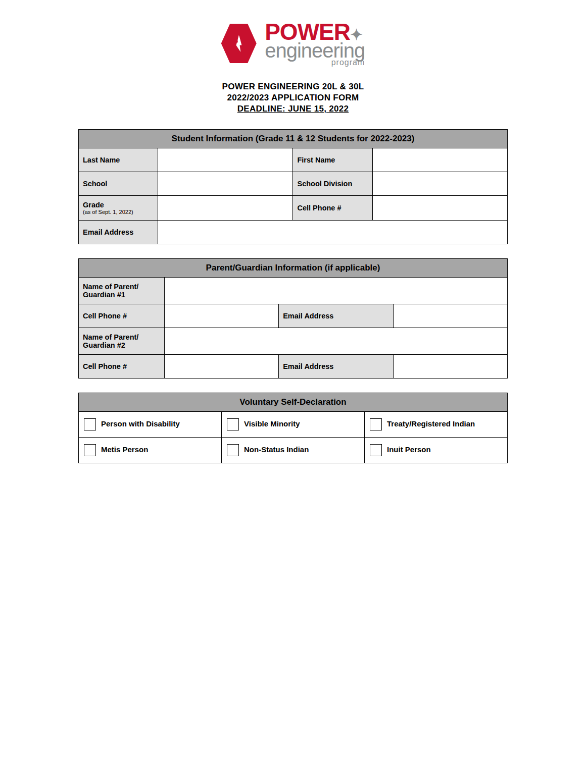POWER✦
engineering
program
POWER ENGINEERING 20L & 30L
2022/2023 APPLICATION FORM
DEADLINE: JUNE 15, 2022
Student Information (Grade 11 & 12 Students for 2022-2023)
| Last Name | | First Name | |
| School | | School Division | |
| Grade (as of Sept. 1, 2022) | | Cell Phone # | |
| Email Address | |
Parent/Guardian Information (if applicable)
| Name of Parent/ Guardian #1 | |
| Cell Phone # | | Email Address | |
| Name of Parent/ Guardian #2 | |
| Cell Phone # | | Email Address | |
Voluntary Self-Declaration
| Person with Disability | Visible Minority | Treaty/Registered Indian |
| Metis Person | Non-Status Indian | Inuit Person |